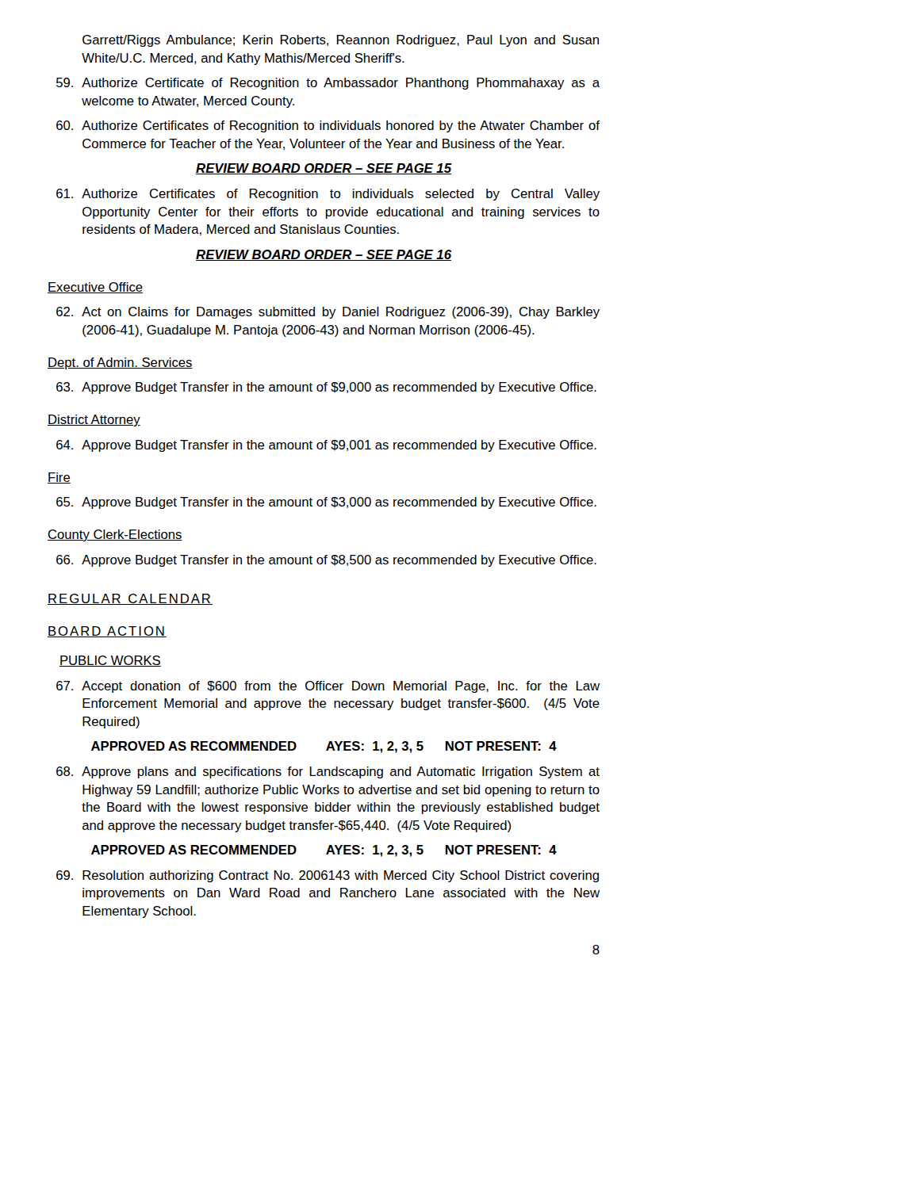Garrett/Riggs Ambulance; Kerin Roberts, Reannon Rodriguez, Paul Lyon and Susan White/U.C. Merced, and Kathy Mathis/Merced Sheriff's.
59.
Authorize Certificate of Recognition to Ambassador Phanthong Phommahaxay as a welcome to Atwater, Merced County.
60.
Authorize Certificates of Recognition to individuals honored by the Atwater Chamber of Commerce for Teacher of the Year, Volunteer of the Year and Business of the Year.
REVIEW BOARD ORDER – SEE PAGE 15
61.
Authorize Certificates of Recognition to individuals selected by Central Valley Opportunity Center for their efforts to provide educational and training services to residents of Madera, Merced and Stanislaus Counties.
REVIEW BOARD ORDER – SEE PAGE 16
Executive Office
62.
Act on Claims for Damages submitted by Daniel Rodriguez (2006-39), Chay Barkley (2006-41), Guadalupe M. Pantoja (2006-43) and Norman Morrison (2006-45).
Dept. of Admin. Services
63.
Approve Budget Transfer in the amount of $9,000 as recommended by Executive Office.
District Attorney
64.
Approve Budget Transfer in the amount of $9,001 as recommended by Executive Office.
Fire
65.
Approve Budget Transfer in the amount of $3,000 as recommended by Executive Office.
County Clerk-Elections
66.
Approve Budget Transfer in the amount of $8,500 as recommended by Executive Office.
REGULAR CALENDAR
BOARD ACTION
PUBLIC WORKS
67.
Accept donation of $600 from the Officer Down Memorial Page, Inc. for the Law Enforcement Memorial and approve the necessary budget transfer-$600. (4/5 Vote Required)
APPROVED AS RECOMMENDED AYES: 1, 2, 3, 5 NOT PRESENT: 4
68.
Approve plans and specifications for Landscaping and Automatic Irrigation System at Highway 59 Landfill; authorize Public Works to advertise and set bid opening to return to the Board with the lowest responsive bidder within the previously established budget and approve the necessary budget transfer-$65,440. (4/5 Vote Required)
APPROVED AS RECOMMENDED AYES: 1, 2, 3, 5 NOT PRESENT: 4
69.
Resolution authorizing Contract No. 2006143 with Merced City School District covering improvements on Dan Ward Road and Ranchero Lane associated with the New Elementary School.
8